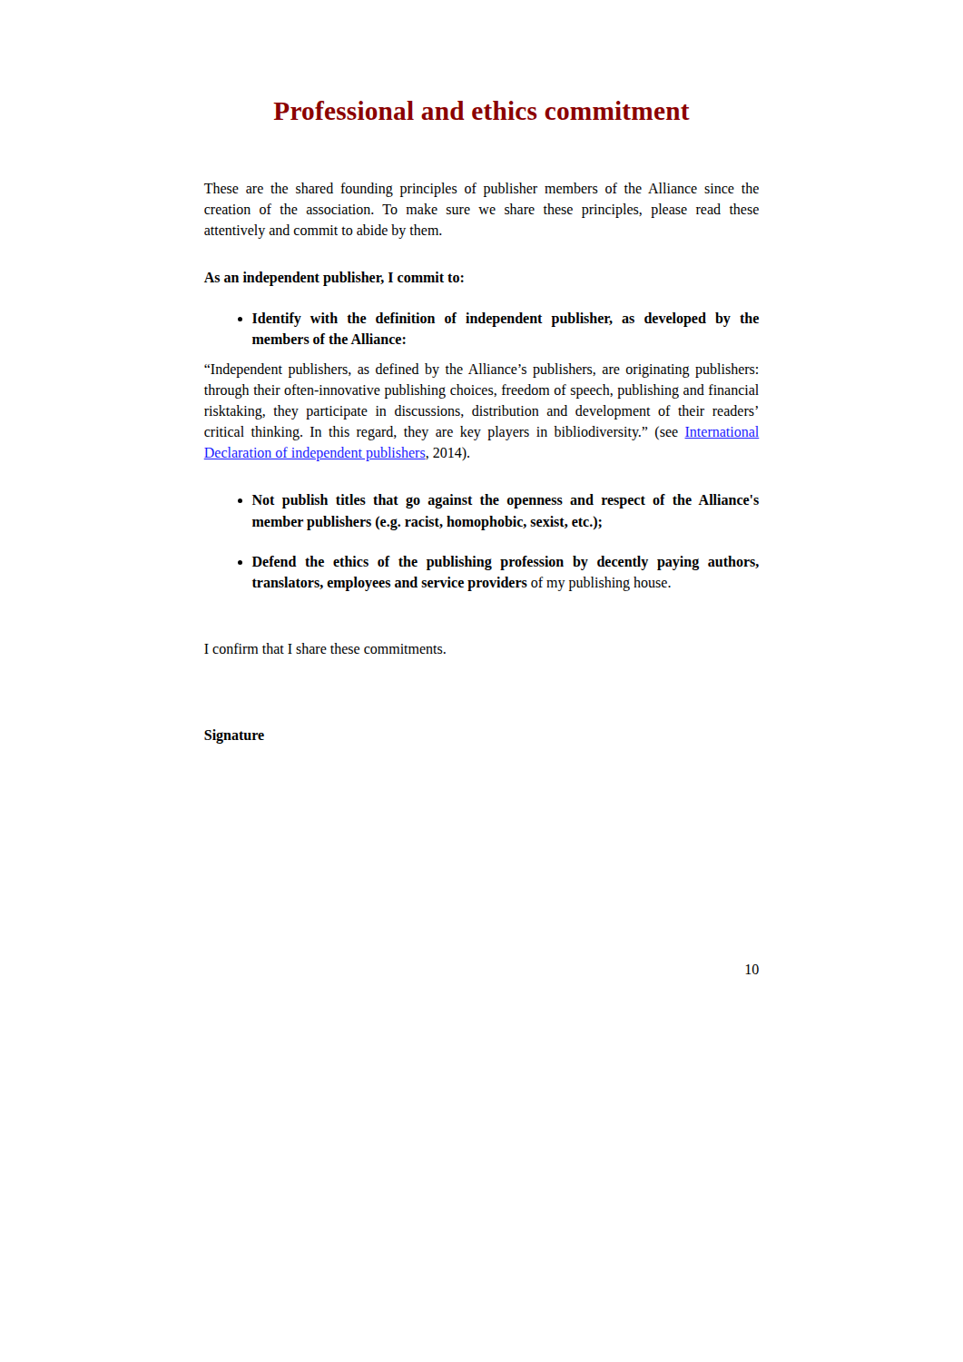Professional and ethics commitment
These are the shared founding principles of publisher members of the Alliance since the creation of the association. To make sure we share these principles, please read these attentively and commit to abide by them.
As an independent publisher, I commit to:
Identify with the definition of independent publisher, as developed by the members of the Alliance:
“Independent publishers, as defined by the Alliance’s publishers, are originating publishers: through their often-innovative publishing choices, freedom of speech, publishing and financial risktaking, they participate in discussions, distribution and development of their readers’ critical thinking. In this regard, they are key players in bibliodiversity.” (see International Declaration of independent publishers, 2014).
Not publish titles that go against the openness and respect of the Alliance's member publishers (e.g. racist, homophobic, sexist, etc.);
Defend the ethics of the publishing profession by decently paying authors, translators, employees and service providers of my publishing house.
I confirm that I share these commitments.
Signature
10